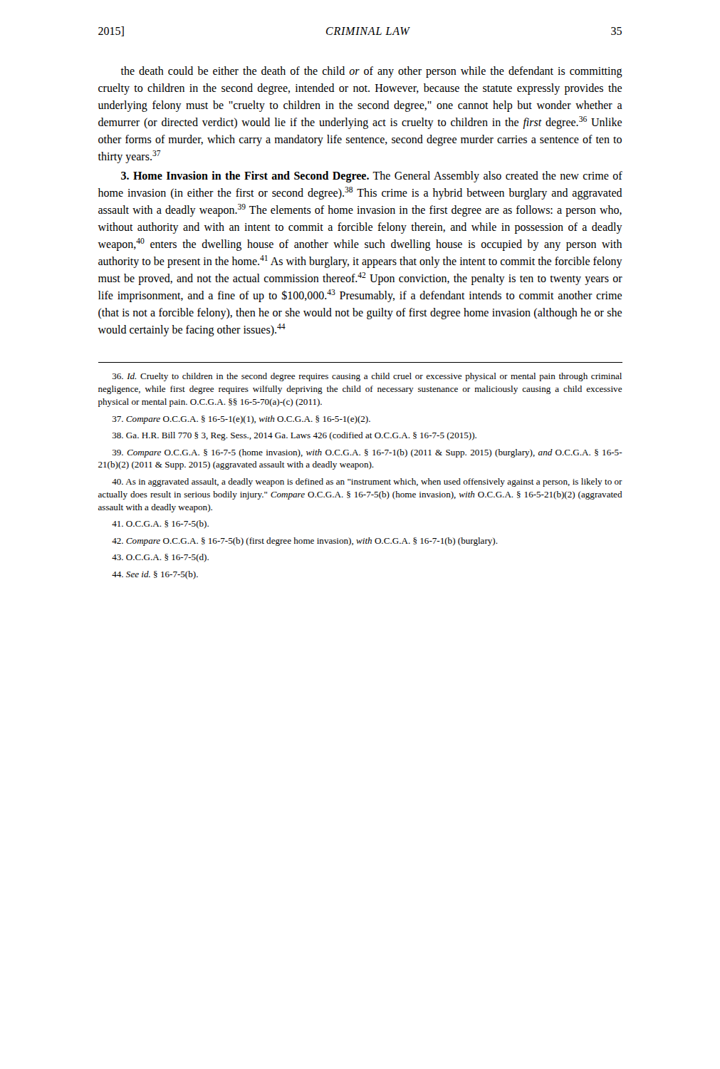2015] CRIMINAL LAW 35
the death could be either the death of the child or of any other person while the defendant is committing cruelty to children in the second degree, intended or not. However, because the statute expressly provides the underlying felony must be "cruelty to children in the second degree," one cannot help but wonder whether a demurrer (or directed verdict) would lie if the underlying act is cruelty to children in the first degree.36 Unlike other forms of murder, which carry a mandatory life sentence, second degree murder carries a sentence of ten to thirty years.37
3. Home Invasion in the First and Second Degree. The General Assembly also created the new crime of home invasion (in either the first or second degree).38 This crime is a hybrid between burglary and aggravated assault with a deadly weapon.39 The elements of home invasion in the first degree are as follows: a person who, without authority and with an intent to commit a forcible felony therein, and while in possession of a deadly weapon,40 enters the dwelling house of another while such dwelling house is occupied by any person with authority to be present in the home.41 As with burglary, it appears that only the intent to commit the forcible felony must be proved, and not the actual commission thereof.42 Upon conviction, the penalty is ten to twenty years or life imprisonment, and a fine of up to $100,000.43 Presumably, if a defendant intends to commit another crime (that is not a forcible felony), then he or she would not be guilty of first degree home invasion (although he or she would certainly be facing other issues).44
Id. Cruelty to children in the second degree requires causing a child cruel or excessive physical or mental pain through criminal negligence, while first degree requires wilfully depriving the child of necessary sustenance or maliciously causing a child excessive physical or mental pain. O.C.G.A. §§ 16-5-70(a)-(c) (2011).
Compare O.C.G.A. § 16-5-1(e)(1), with O.C.G.A. § 16-5-1(e)(2).
Ga. H.R. Bill 770 § 3, Reg. Sess., 2014 Ga. Laws 426 (codified at O.C.G.A. § 16-7-5 (2015)).
Compare O.C.G.A. § 16-7-5 (home invasion), with O.C.G.A. § 16-7-1(b) (2011 & Supp. 2015) (burglary), and O.C.G.A. § 16-5-21(b)(2) (2011 & Supp. 2015) (aggravated assault with a deadly weapon).
As in aggravated assault, a deadly weapon is defined as an "instrument which, when used offensively against a person, is likely to or actually does result in serious bodily injury." Compare O.C.G.A. § 16-7-5(b) (home invasion), with O.C.G.A. § 16-5-21(b)(2) (aggravated assault with a deadly weapon).
O.C.G.A. § 16-7-5(b).
Compare O.C.G.A. § 16-7-5(b) (first degree home invasion), with O.C.G.A. § 16-7-1(b) (burglary).
O.C.G.A. § 16-7-5(d).
See id. § 16-7-5(b).